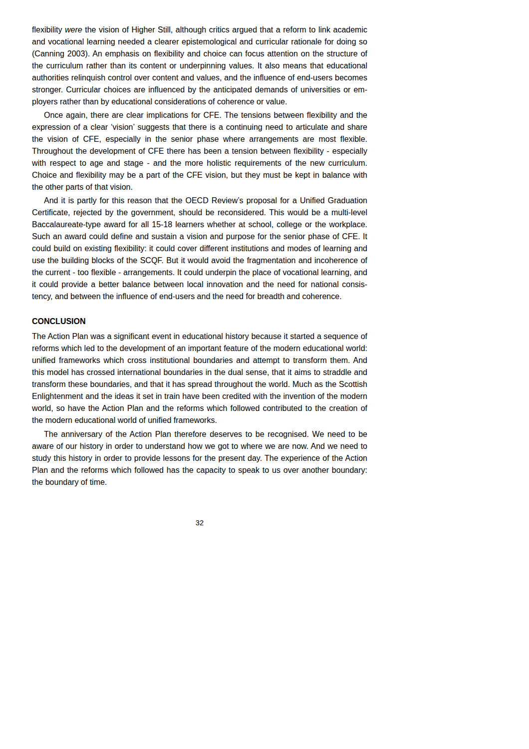flexibility were the vision of Higher Still, although critics argued that a reform to link academic and vocational learning needed a clearer epistemological and curricular rationale for doing so (Canning 2003). An emphasis on flexibility and choice can focus attention on the structure of the curriculum rather than its content or underpinning values. It also means that educational authorities relinquish control over content and values, and the influence of end-users becomes stronger. Curricular choices are influenced by the anticipated demands of universities or employers rather than by educational considerations of coherence or value.
Once again, there are clear implications for CFE. The tensions between flexibility and the expression of a clear ‘vision’ suggests that there is a continuing need to articulate and share the vision of CFE, especially in the senior phase where arrangements are most flexible. Throughout the development of CFE there has been a tension between flexibility - especially with respect to age and stage - and the more holistic requirements of the new curriculum. Choice and flexibility may be a part of the CFE vision, but they must be kept in balance with the other parts of that vision.
And it is partly for this reason that the OECD Review’s proposal for a Unified Graduation Certificate, rejected by the government, should be reconsidered. This would be a multi-level Baccalaureate-type award for all 15-18 learners whether at school, college or the workplace. Such an award could define and sustain a vision and purpose for the senior phase of CFE. It could build on existing flexibility: it could cover different institutions and modes of learning and use the building blocks of the SCQF. But it would avoid the fragmentation and incoherence of the current - too flexible - arrangements. It could underpin the place of vocational learning, and it could provide a better balance between local innovation and the need for national consistency, and between the influence of end-users and the need for breadth and coherence.
Conclusion
The Action Plan was a significant event in educational history because it started a sequence of reforms which led to the development of an important feature of the modern educational world: unified frameworks which cross institutional boundaries and attempt to transform them. And this model has crossed international boundaries in the dual sense, that it aims to straddle and transform these boundaries, and that it has spread throughout the world. Much as the Scottish Enlightenment and the ideas it set in train have been credited with the invention of the modern world, so have the Action Plan and the reforms which followed contributed to the creation of the modern educational world of unified frameworks.
The anniversary of the Action Plan therefore deserves to be recognised. We need to be aware of our history in order to understand how we got to where we are now. And we need to study this history in order to provide lessons for the present day. The experience of the Action Plan and the reforms which followed has the capacity to speak to us over another boundary: the boundary of time.
32